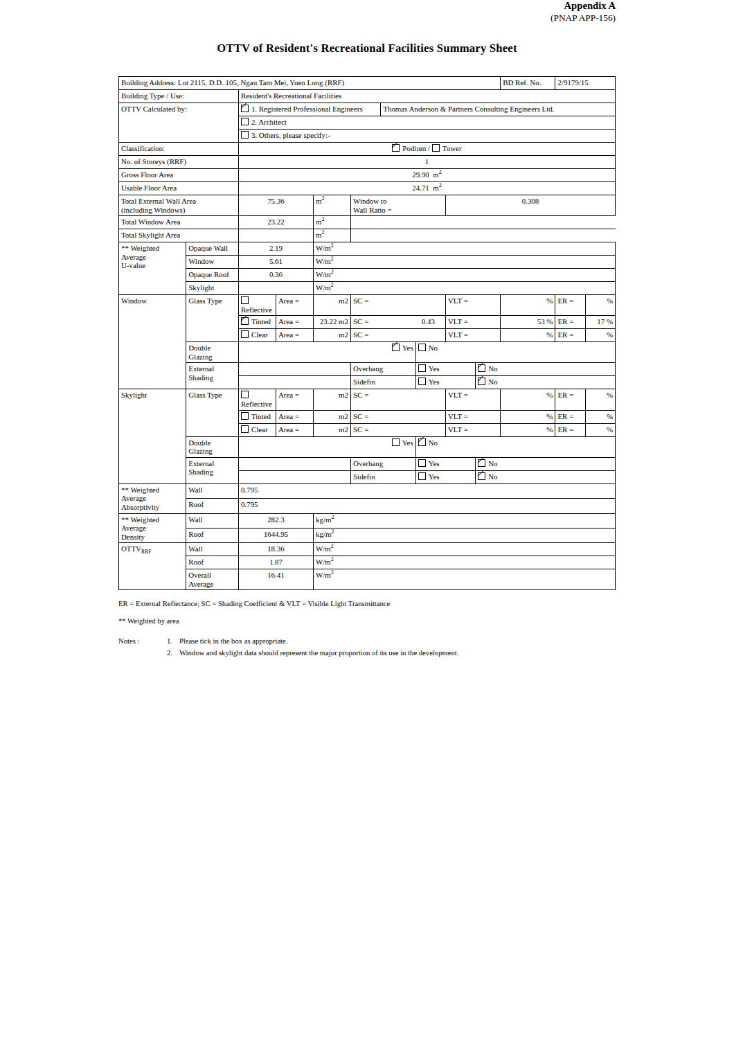Appendix A
(PNAP APP-156)
OTTV of Resident's Recreational Facilities Summary Sheet
| Building Address: Lot 2115, D.D. 105, Ngau Tam Mei, Yuen Long (RRF) | BD Ref. No. | 2/9179/15 |
| Building Type / Use: | Resident's Recreational Facilities |
| OTTV Calculated by: | 1. Registered Professional Engineers | Thomas Anderson & Partners Consulting Engineers Ltd. |
| 2. Architect |
| 3. Others, please specify:- |
| Classification: | Podium / Tower |
| No. of Storeys (RRF) | 1 |
| Gross Floor Area | 29.90 m 2 |
| Usable Floor Area | 24.71 m 2 |
| Total External Wall Area (including Windows) | 75.36 | m 2 | Window to Wall Ratio = | 0.308 |
| Total Window Area | 23.22 | m 2 | |
| Total Skylight Area | | m 2 | |
| ** Weighted Average U-value | Opaque Wall | 2.19 | W/m 2 |
| Window | 5.61 | W/m 2 |
| Opaque Roof | 0.36 | W/m 2 |
| Skylight | | W/m 2 |
| Window | Glass Type | Reflective | Area = | m2 | SC = | VLT = | % | ER = | % |
| Tinted | Area = | 23.22 m2 | SC = 0.43 | VLT = | 53 % | ER = | 17 % |
| Clear | Area = | m2 | SC = | VLT = | % | ER = | % |
| Double Glazing | Yes | No |
| External Shading | | Overhang | Yes | No |
| | Sidefin | Yes | No |
| Skylight | Glass Type | Reflective | Area = | m2 | SC = | VLT = | % | ER = | % |
| Tinted | Area = | m2 | SC = | VLT = | % | ER = | % |
| Clear | Area = | m2 | SC = | VLT = | % | ER = | % |
| Double Glazing | Yes | No |
| External Shading | | Overhang | Yes | No |
| | Sidefin | Yes | No |
| ** Weighted Average Absorptivity | Wall | 0.795 |
| Roof | 0.795 |
| ** Weighted Average Density | Wall | 282.3 | kg/m 2 |
| Roof | 1644.95 | kg/m 2 |
| OTTV RRF | Wall | 18.36 | W/m 2 |
| Roof | 1.87 | W/m 2 |
| Overall Average | 16.41 | W/m 2 |
ER = External Reflectance; SC = Shading Coefficient & VLT = Visible Light Transmittance
** Weighted by area
Notes :
1. Please tick in the box as appropriate.
2. Window and skylight data should represent the major proportion of its use in the development.